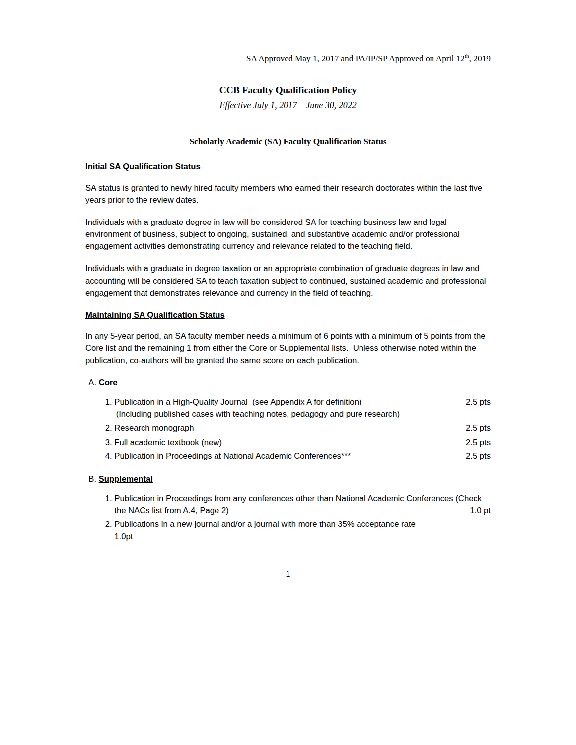SA Approved May 1, 2017 and PA/IP/SP Approved on April 12th, 2019
CCB Faculty Qualification Policy
Effective July 1, 2017 – June 30, 2022
Scholarly Academic (SA) Faculty Qualification Status
Initial SA Qualification Status
SA status is granted to newly hired faculty members who earned their research doctorates within the last five years prior to the review dates.
Individuals with a graduate degree in law will be considered SA for teaching business law and legal environment of business, subject to ongoing, sustained, and substantive academic and/or professional engagement activities demonstrating currency and relevance related to the teaching field.
Individuals with a graduate in degree taxation or an appropriate combination of graduate degrees in law and accounting will be considered SA to teach taxation subject to continued, sustained academic and professional engagement that demonstrates relevance and currency in the field of teaching.
Maintaining SA Qualification Status
In any 5-year period, an SA faculty member needs a minimum of 6 points with a minimum of 5 points from the Core list and the remaining 1 from either the Core or Supplemental lists. Unless otherwise noted within the publication, co-authors will be granted the same score on each publication.
Core
Publication in a High-Quality Journal (see Appendix A for definition) 2.5 pts (Including published cases with teaching notes, pedagogy and pure research)
Research monograph 2.5 pts
Full academic textbook (new) 2.5 pts
Publication in Proceedings at National Academic Conferences*** 2.5 pts
Supplemental
Publication in Proceedings from any conferences other than National Academic Conferences (Check the NACs list from A.4, Page 2) 1.0 pt
Publications in a new journal and/or a journal with more than 35% acceptance rate 1.0pt
1